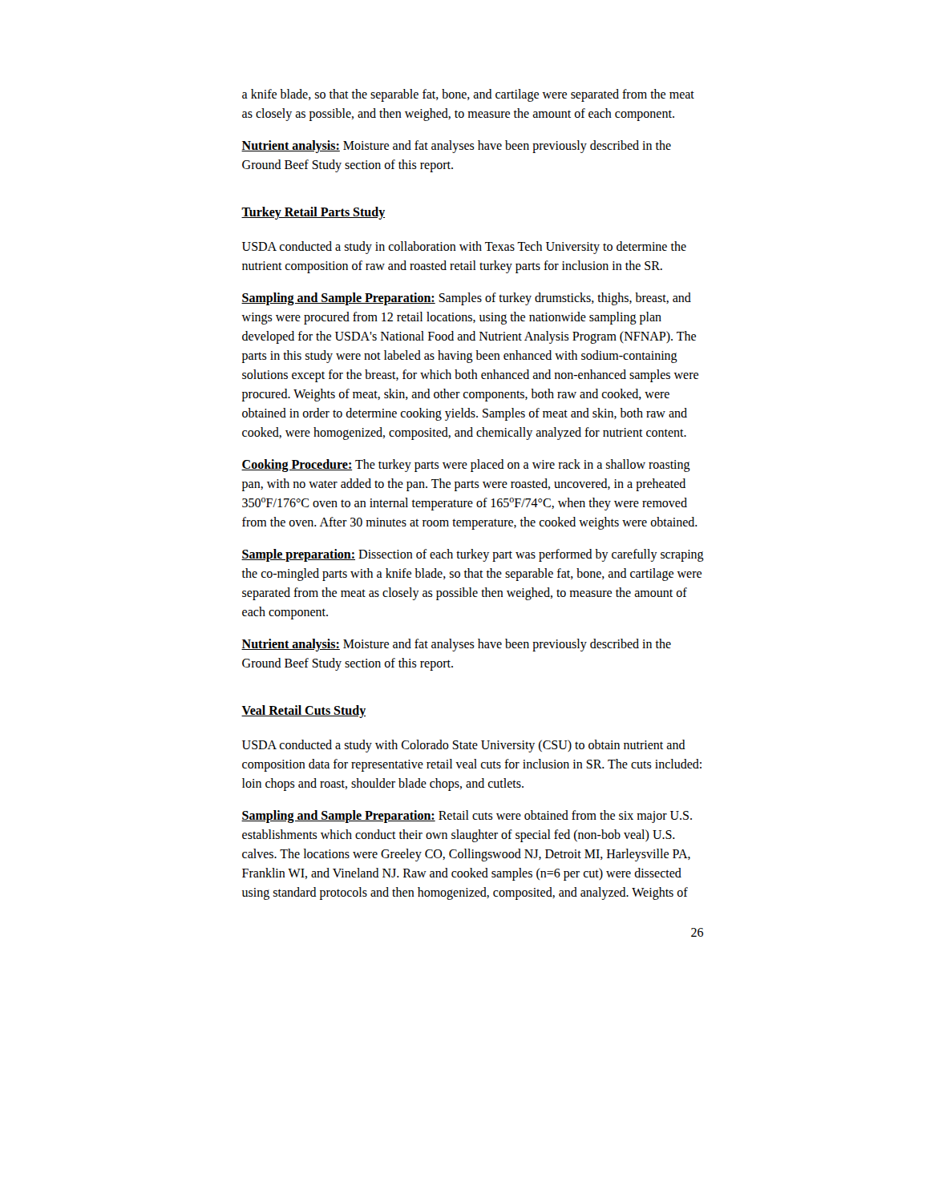a knife blade, so that the separable fat, bone, and cartilage were separated from the meat as closely as possible, and then weighed, to measure the amount of each component.
Nutrient analysis: Moisture and fat analyses have been previously described in the Ground Beef Study section of this report.
Turkey Retail Parts Study
USDA conducted a study in collaboration with Texas Tech University to determine the nutrient composition of raw and roasted retail turkey parts for inclusion in the SR.
Sampling and Sample Preparation: Samples of turkey drumsticks, thighs, breast, and wings were procured from 12 retail locations, using the nationwide sampling plan developed for the USDA's National Food and Nutrient Analysis Program (NFNAP). The parts in this study were not labeled as having been enhanced with sodium-containing solutions except for the breast, for which both enhanced and non-enhanced samples were procured. Weights of meat, skin, and other components, both raw and cooked, were obtained in order to determine cooking yields. Samples of meat and skin, both raw and cooked, were homogenized, composited, and chemically analyzed for nutrient content.
Cooking Procedure: The turkey parts were placed on a wire rack in a shallow roasting pan, with no water added to the pan. The parts were roasted, uncovered, in a preheated 350oF/176°C oven to an internal temperature of 165oF/74°C, when they were removed from the oven. After 30 minutes at room temperature, the cooked weights were obtained.
Sample preparation: Dissection of each turkey part was performed by carefully scraping the co-mingled parts with a knife blade, so that the separable fat, bone, and cartilage were separated from the meat as closely as possible then weighed, to measure the amount of each component.
Nutrient analysis: Moisture and fat analyses have been previously described in the Ground Beef Study section of this report.
Veal Retail Cuts Study
USDA conducted a study with Colorado State University (CSU) to obtain nutrient and composition data for representative retail veal cuts for inclusion in SR. The cuts included: loin chops and roast, shoulder blade chops, and cutlets.
Sampling and Sample Preparation: Retail cuts were obtained from the six major U.S. establishments which conduct their own slaughter of special fed (non-bob veal) U.S. calves. The locations were Greeley CO, Collingswood NJ, Detroit MI, Harleysville PA, Franklin WI, and Vineland NJ. Raw and cooked samples (n=6 per cut) were dissected using standard protocols and then homogenized, composited, and analyzed. Weights of
26